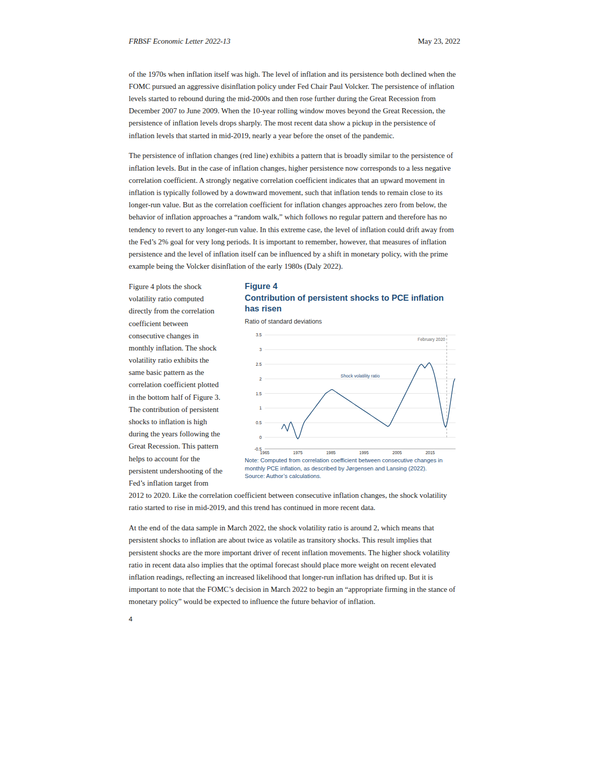FRBSF Economic Letter 2022-13
May 23, 2022
of the 1970s when inflation itself was high. The level of inflation and its persistence both declined when the FOMC pursued an aggressive disinflation policy under Fed Chair Paul Volcker. The persistence of inflation levels started to rebound during the mid-2000s and then rose further during the Great Recession from December 2007 to June 2009. When the 10-year rolling window moves beyond the Great Recession, the persistence of inflation levels drops sharply. The most recent data show a pickup in the persistence of inflation levels that started in mid-2019, nearly a year before the onset of the pandemic.
The persistence of inflation changes (red line) exhibits a pattern that is broadly similar to the persistence of inflation levels. But in the case of inflation changes, higher persistence now corresponds to a less negative correlation coefficient. A strongly negative correlation coefficient indicates that an upward movement in inflation is typically followed by a downward movement, such that inflation tends to remain close to its longer-run value. But as the correlation coefficient for inflation changes approaches zero from below, the behavior of inflation approaches a “random walk,” which follows no regular pattern and therefore has no tendency to revert to any longer-run value. In this extreme case, the level of inflation could drift away from the Fed’s 2% goal for very long periods. It is important to remember, however, that measures of inflation persistence and the level of inflation itself can be influenced by a shift in monetary policy, with the prime example being the Volcker disinflation of the early 1980s (Daly 2022).
Figure 4
Contribution of persistent shocks to PCE inflation has risen
Ratio of standard deviations
3.5 3 2.5 2 1.5 1 0.5 0 -0.5 1965 1975 1985 1995 2005 2015 February 2020 Shock volatility ratio
Note: Computed from correlation coefficient between consecutive changes in monthly PCE inflation, as described by Jørgensen and Lansing (2022).
Source: Author’s calculations.
Figure 4 plots the shock volatility ratio computed directly from the correlation coefficient between consecutive changes in monthly inflation. The shock volatility ratio exhibits the same basic pattern as the correlation coefficient plotted in the bottom half of Figure 3. The contribution of persistent shocks to inflation is high during the years following the Great Recession. This pattern helps to account for the persistent undershooting of the Fed’s inflation target from 2012 to 2020. Like the correlation coefficient between consecutive inflation changes, the shock volatility ratio started to rise in mid-2019, and this trend has continued in more recent data.
At the end of the data sample in March 2022, the shock volatility ratio is around 2, which means that persistent shocks to inflation are about twice as volatile as transitory shocks. This result implies that persistent shocks are the more important driver of recent inflation movements. The higher shock volatility ratio in recent data also implies that the optimal forecast should place more weight on recent elevated inflation readings, reflecting an increased likelihood that longer-run inflation has drifted up. But it is important to note that the FOMC’s decision in March 2022 to begin an “appropriate firming in the stance of monetary policy” would be expected to influence the future behavior of inflation.
4